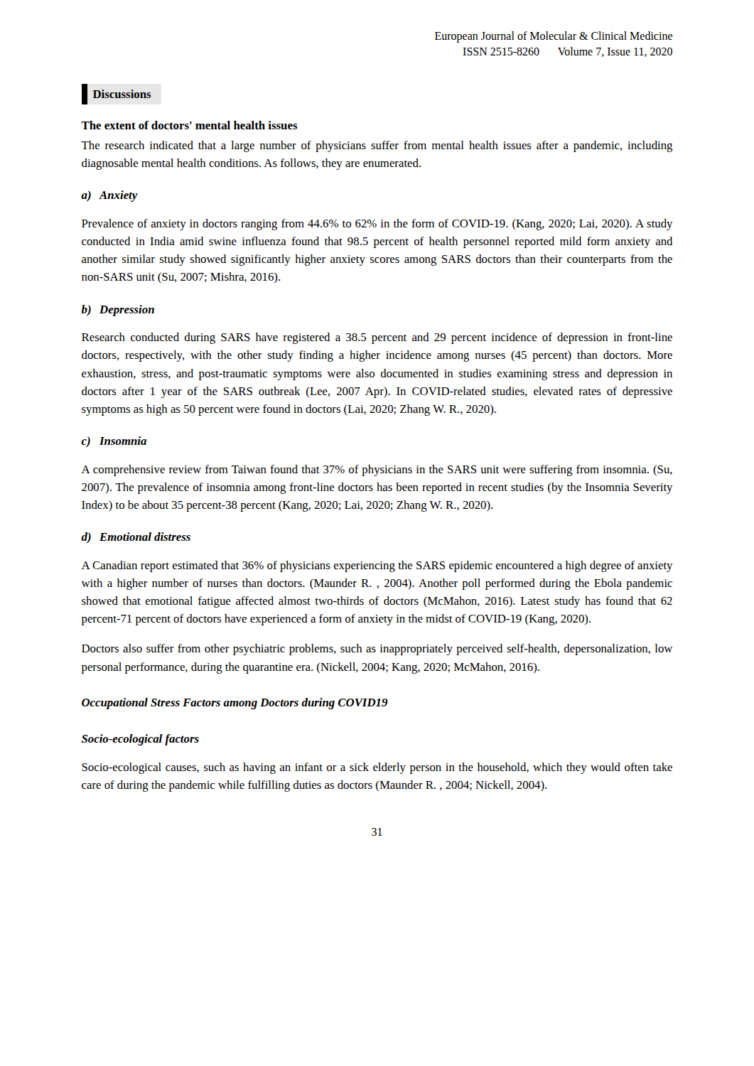European Journal of Molecular & Clinical Medicine ISSN 2515-8260 Volume 7, Issue 11, 2020
Discussions
The extent of doctors' mental health issues
The research indicated that a large number of physicians suffer from mental health issues after a pandemic, including diagnosable mental health conditions. As follows, they are enumerated.
a) Anxiety
Prevalence of anxiety in doctors ranging from 44.6% to 62% in the form of COVID-19. (Kang, 2020; Lai, 2020). A study conducted in India amid swine influenza found that 98.5 percent of health personnel reported mild form anxiety and another similar study showed significantly higher anxiety scores among SARS doctors than their counterparts from the non-SARS unit (Su, 2007; Mishra, 2016).
b) Depression
Research conducted during SARS have registered a 38.5 percent and 29 percent incidence of depression in front-line doctors, respectively, with the other study finding a higher incidence among nurses (45 percent) than doctors. More exhaustion, stress, and post-traumatic symptoms were also documented in studies examining stress and depression in doctors after 1 year of the SARS outbreak (Lee, 2007 Apr). In COVID-related studies, elevated rates of depressive symptoms as high as 50 percent were found in doctors (Lai, 2020; Zhang W. R., 2020).
c) Insomnia
A comprehensive review from Taiwan found that 37% of physicians in the SARS unit were suffering from insomnia. (Su, 2007). The prevalence of insomnia among front-line doctors has been reported in recent studies (by the Insomnia Severity Index) to be about 35 percent-38 percent (Kang, 2020; Lai, 2020; Zhang W. R., 2020).
d) Emotional distress
A Canadian report estimated that 36% of physicians experiencing the SARS epidemic encountered a high degree of anxiety with a higher number of nurses than doctors. (Maunder R. , 2004). Another poll performed during the Ebola pandemic showed that emotional fatigue affected almost two-thirds of doctors (McMahon, 2016). Latest study has found that 62 percent-71 percent of doctors have experienced a form of anxiety in the midst of COVID-19 (Kang, 2020).
Doctors also suffer from other psychiatric problems, such as inappropriately perceived self-health, depersonalization, low personal performance, during the quarantine era. (Nickell, 2004; Kang, 2020; McMahon, 2016).
Occupational Stress Factors among Doctors during COVID19
Socio-ecological factors
Socio-ecological causes, such as having an infant or a sick elderly person in the household, which they would often take care of during the pandemic while fulfilling duties as doctors (Maunder R. , 2004; Nickell, 2004).
31